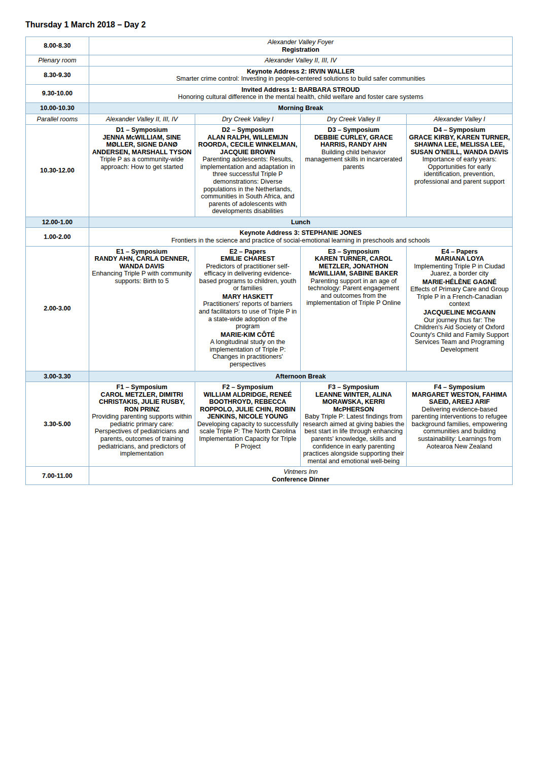Thursday 1 March 2018 – Day 2
| 8.00-8.30 | Alexander Valley Foyer Registration |
| Plenary room | Alexander Valley II, III, IV |
| 8.30-9.30 | Keynote Address 2: IRVIN WALLER Smarter crime control: Investing in people-centered solutions to build safer communities |
| 9.30-10.00 | Invited Address 1: BARBARA STROUD Honoring cultural difference in the mental health, child welfare and foster care systems |
| 10.00-10.30 | Morning Break |
| Parallel rooms | Alexander Valley II, III, IV | Dry Creek Valley I | Dry Creek Valley II | Alexander Valley I |
| 10.30-12.00 | D1 – Symposium JENNA McWILLIAM, SINE MØLLER, SIGNE DANØ ANDERSEN, MARSHALL TYSON Triple P as a community-wide approach: How to get started | D2 – Symposium ALAN RALPH, WILLEMIJN ROORDA, CECILE WINKELMAN, JACQUIE BROWN Parenting adolescents: Results, implementation and adaptation in three successful Triple P demonstrations: Diverse populations in the Netherlands, communities in South Africa, and parents of adolescents with developments disabilities | D3 – Symposium DEBBIE CURLEY, GRACE HARRIS, RANDY AHN Building child behavior management skills in incarcerated parents | D4 – Symposium GRACE KIRBY, KAREN TURNER, SHAWNA LEE, MELISSA LEE, SUSAN O'NEILL, WANDA DAVIS Importance of early years: Opportunities for early identification, prevention, professional and parent support |
| 12.00-1.00 | Lunch |
| 1.00-2.00 | Keynote Address 3: STEPHANIE JONES Frontiers in the science and practice of social-emotional learning in preschools and schools |
| 2.00-3.00 | E1 – Symposium RANDY AHN, CARLA DENNER, WANDA DAVIS Enhancing Triple P with community supports: Birth to 5 | E2 – Papers EMILIE CHAREST Predictors of practitioner self-efficacy in delivering evidence-based programs to children, youth or families MARY HASKETT Practitioners' reports of barriers and facilitators to use of Triple P in a state-wide adoption of the program MARIE-KIM CÔTÉ A longitudinal study on the implementation of Triple P: Changes in practitioners' perspectives | E3 – Symposium KAREN TURNER, CAROL METZLER, JONATHON McWILLIAM, SABINE BAKER Parenting support in an age of technology: Parent engagement and outcomes from the implementation of Triple P Online | E4 – Papers MARIANA LOYA Implementing Triple P in Ciudad Juarez, a border city MARIE-HÉLÈNE GAGNÉ Effects of Primary Care and Group Triple P in a French-Canadian context JACQUELINE MCGANN Our journey thus far: The Children's Aid Society of Oxford County's Child and Family Support Services Team and Programing Development |
| 3.00-3.30 | Afternoon Break |
| 3.30-5.00 | F1 – Symposium CAROL METZLER, DIMITRI CHRISTAKIS, JULIE RUSBY, RON PRINZ Providing parenting supports within pediatric primary care: Perspectives of pediatricians and parents, outcomes of training pediatricians, and predictors of implementation | F2 – Symposium WILLIAM ALDRIDGE, RENEÉ BOOTHROYD, REBECCA ROPPOLO, JULIE CHIN, ROBIN JENKINS, NICOLE YOUNG Developing capacity to successfully scale Triple P: The North Carolina Implementation Capacity for Triple P Project | F3 – Symposium LEANNE WINTER, ALINA MORAWSKA, KERRI McPHERSON Baby Triple P: Latest findings from research aimed at giving babies the best start in life through enhancing parents' knowledge, skills and confidence in early parenting practices alongside supporting their mental and emotional well-being | F4 – Symposium MARGARET WESTON, FAHIMA SAEID, AREEJ ARIF Delivering evidence-based parenting interventions to refugee background families, empowering communities and building sustainability: Learnings from Aotearoa New Zealand |
| 7.00-11.00 | Vintners Inn Conference Dinner |